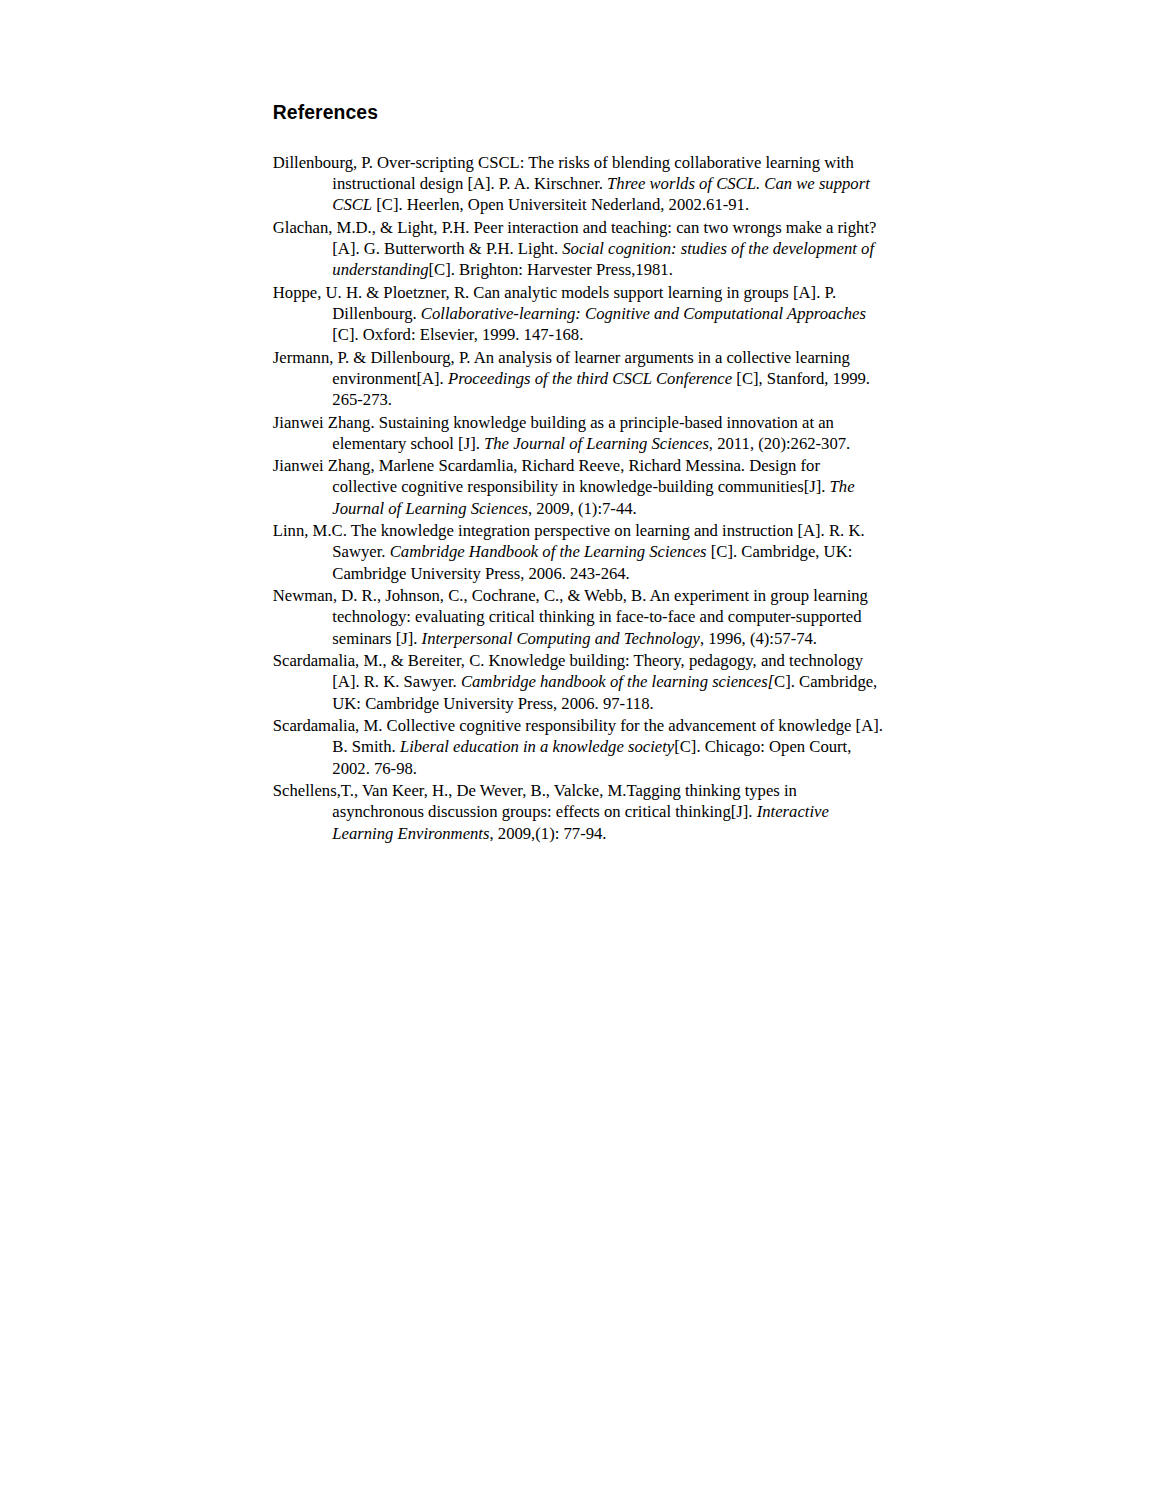References
Dillenbourg, P. Over-scripting CSCL: The risks of blending collaborative learning with instructional design [A]. P. A. Kirschner. Three worlds of CSCL. Can we support CSCL [C]. Heerlen, Open Universiteit Nederland, 2002.61-91.
Glachan, M.D., & Light, P.H. Peer interaction and teaching: can two wrongs make a right? [A]. G. Butterworth & P.H. Light. Social cognition: studies of the development of understanding[C]. Brighton: Harvester Press,1981.
Hoppe, U. H. & Ploetzner, R. Can analytic models support learning in groups [A]. P. Dillenbourg. Collaborative-learning: Cognitive and Computational Approaches [C]. Oxford: Elsevier, 1999. 147-168.
Jermann, P. & Dillenbourg, P. An analysis of learner arguments in a collective learning environment[A]. Proceedings of the third CSCL Conference [C], Stanford, 1999. 265-273.
Jianwei Zhang. Sustaining knowledge building as a principle-based innovation at an elementary school [J]. The Journal of Learning Sciences, 2011, (20):262-307.
Jianwei Zhang, Marlene Scardamlia, Richard Reeve, Richard Messina. Design for collective cognitive responsibility in knowledge-building communities[J]. The Journal of Learning Sciences, 2009, (1):7-44.
Linn, M.C. The knowledge integration perspective on learning and instruction [A]. R. K. Sawyer. Cambridge Handbook of the Learning Sciences [C]. Cambridge, UK: Cambridge University Press, 2006. 243-264.
Newman, D. R., Johnson, C., Cochrane, C., & Webb, B. An experiment in group learning technology: evaluating critical thinking in face-to-face and computer-supported seminars [J]. Interpersonal Computing and Technology, 1996, (4):57-74.
Scardamalia, M., & Bereiter, C. Knowledge building: Theory, pedagogy, and technology [A]. R. K. Sawyer. Cambridge handbook of the learning sciences[C]. Cambridge, UK: Cambridge University Press, 2006. 97-118.
Scardamalia, M. Collective cognitive responsibility for the advancement of knowledge [A]. B. Smith. Liberal education in a knowledge society[C]. Chicago: Open Court, 2002. 76-98.
Schellens,T., Van Keer, H., De Wever, B., Valcke, M.Tagging thinking types in asynchronous discussion groups: effects on critical thinking[J]. Interactive Learning Environments, 2009,(1): 77-94.